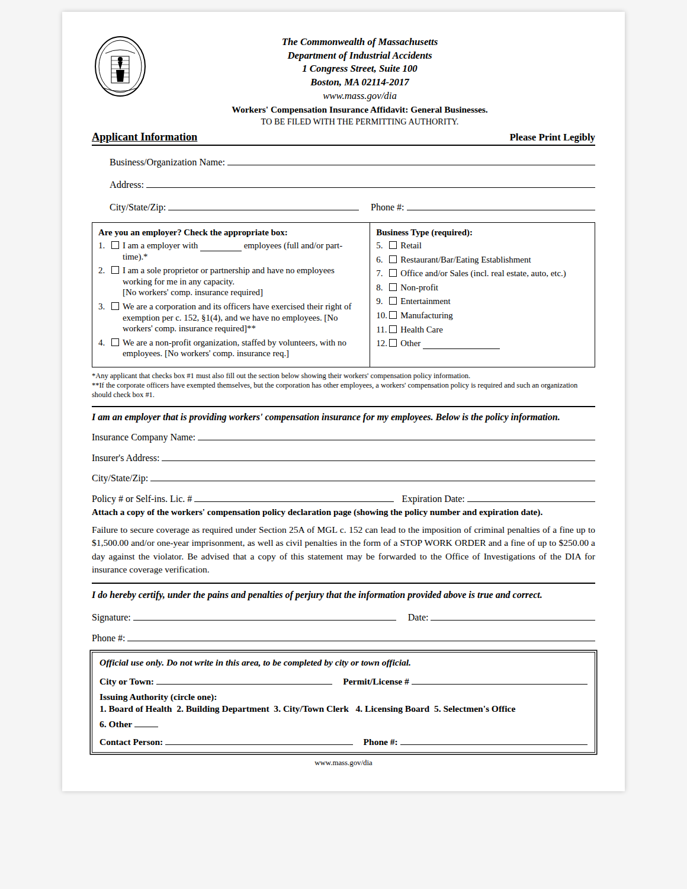The Commonwealth of Massachusetts
Department of Industrial Accidents
1 Congress Street, Suite 100
Boston, MA 02114-2017
www.mass.gov/dia
Workers' Compensation Insurance Affidavit: General Businesses.
TO BE FILED WITH THE PERMITTING AUTHORITY.
Applicant Information Please Print Legibly
Business/Organization Name:
Address:
City/State/Zip:
Phone #:
Are you an employer? Check the appropriate box:
1. I am a employer with employees (full and/or part-time).*
2. I am a sole proprietor or partnership and have no employees working for me in any capacity.
[No workers' comp. insurance required]
3. We are a corporation and its officers have exercised their right of exemption per c. 152, §1(4), and we have no employees. [No workers' comp. insurance required]**
4. We are a non-profit organization, staffed by volunteers, with no employees. [No workers' comp. insurance req.]
Business Type (required):
5. Retail
6. Restaurant/Bar/Eating Establishment
7. Office and/or Sales (incl. real estate, auto, etc.)
8. Non-profit
9. Entertainment
10. Manufacturing
11. Health Care
12. Other
*Any applicant that checks box #1 must also fill out the section below showing their workers' compensation policy information.
**If the corporate officers have exempted themselves, but the corporation has other employees, a workers' compensation policy is required and such an organization should check box #1.
I am an employer that is providing workers' compensation insurance for my employees. Below is the policy information.
Insurance Company Name:
Insurer's Address:
City/State/Zip:
Policy # or Self-ins. Lic. # Expiration Date:
Attach a copy of the workers' compensation policy declaration page (showing the policy number and expiration date).
Failure to secure coverage as required under Section 25A of MGL c. 152 can lead to the imposition of criminal penalties of a fine up to $1,500.00 and/or one-year imprisonment, as well as civil penalties in the form of a STOP WORK ORDER and a fine of up to $250.00 a day against the violator. Be advised that a copy of this statement may be forwarded to the Office of Investigations of the DIA for insurance coverage verification.
I do hereby certify, under the pains and penalties of perjury that the information provided above is true and correct.
Signature: Date:
Phone #:
Official use only. Do not write in this area, to be completed by city or town official.
City or Town: Permit/License #
Issuing Authority (circle one):
1. Board of Health 2. Building Department 3. City/Town Clerk 4. Licensing Board 5. Selectmen's Office
6. Other
Contact Person: Phone #:
www.mass.gov/dia